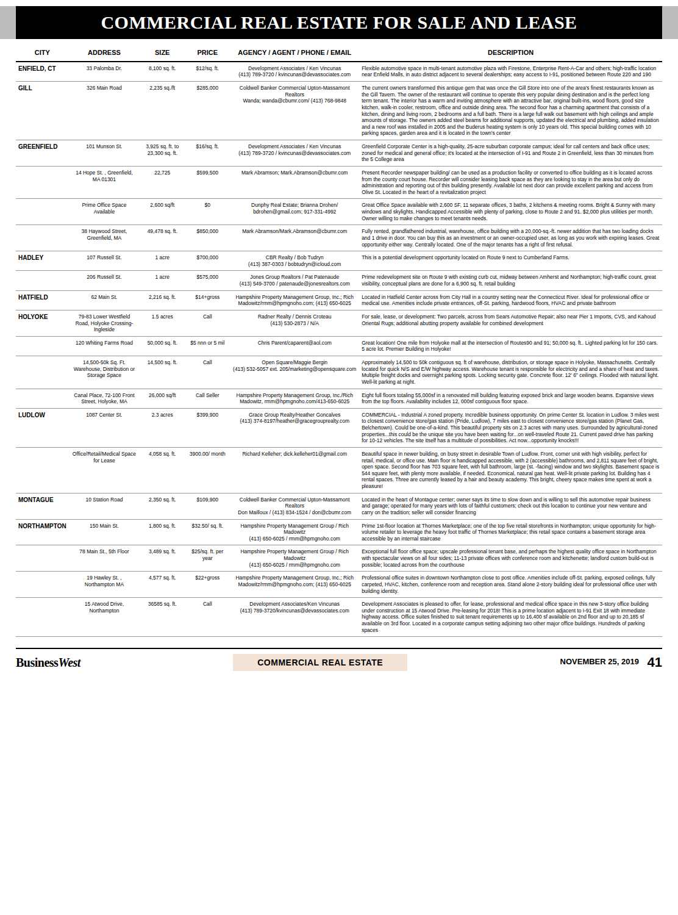COMMERCIAL REAL ESTATE FOR SALE AND LEASE
| CITY | ADDRESS | SIZE | PRICE | AGENCY / AGENT / PHONE / EMAIL | DESCRIPTION |
| --- | --- | --- | --- | --- | --- |
| ENFIELD, CT | 33 Palomba Dr. | 8,100 sq. ft. | $12/sq. ft. | Development Associates / Ken Vincunas (413) 789-3720 / kvincunas@devassociates.com | Flexible automotive space in multi-tenant automotive plaza with Firestone, Enterprise Rent-A-Car and others; high-traffic location near Enfield Malls, in auto district adjacent to several dealerships; easy access to I-91, positioned between Route 220 and 190 |
| GILL | 326 Main Road | 2,235 sq./ft | $285,000 | Coldwell Banker Commercial Upton-Massamont Realtors Wanda; wanda@cbumr.com/ (413) 768-9848 | The current owners transformed this antique gem that was once the Gill Store into one of the area's finest restaurants known as the Gill Tavern. The owner of the restaurant will continue to operate this very popular dining destination and is the perfect long term tenant. The interior has a warm and inviting atmosphere with an attractive bar, original built-ins, wood floors, good size kitchen, walk-in cooler, restroom, office and outside dining area. The second floor has a charming apartment that consists of a kitchen, dining and living room, 2 bedrooms and a full bath. There is a large full walk out basement with high ceilings and ample amounts of storage. The owners added steel beams for additional supports, updated the electrical and plumbing, added insulation and a new roof was installed in 2005 and the Buderus heating system is only 10 years old. This special building comes with 10 parking spaces, garden area and it is located in the town's center |
| GREENFIELD | 101 Munson St. | 3,925 sq. ft. to 23,300 sq. ft. | $16/sq. ft. | Development Associates / Ken Vincunas (413) 789-3720 / kvincunas@devassociates.com | Greenfield Corporate Center is a high-quality, 25-acre suburban corporate campus; ideal for call centers and back office uses; zoned for medical and general office; it's located at the intersection of I-91 and Route 2 in Greenfield, less than 30 minutes from the 5 College area |
| | 14 Hope St. , Greenfield, MA 01301 | 22,725 | $599,500 | Mark Abramson; Mark.Abramson@cbumr.com | Present Recorder newspaper building/ can be used as a production facility or converted to office building as it is located across from the county court house. Recorder will consider leasing back space as they are looking to stay in the area but only do administration and reporting out of this building presently. Available lot next door can provide excellent parking and access from Olive St. Located in the heart of a revitalization project |
| | Prime Office Space Available | 2,600 sq/ft | $0 | Dunphy Real Estate; Brianna Drohen/ bdrohen@gmail.com; 917-331-4992 | Great Office Space available with 2,600 SF, 11 separate offices, 3 baths, 2 kitchens & meeting rooms. Bright & Sunny with many windows and skylights. Handicapped Accessible with plenty of parking, close to Route 2 and 91. $2,000 plus utilities per month. Owner willing to make changes to meet tenants needs. |
| | 38 Haywood Street, Greenfield, MA | 49,478 sq. ft. | $850,000 | Mark Abramson/Mark.Abramson@cbumr.com | Fully rented, grandfathered industrial, warehouse, office building with a 20,000-sq.-ft. newer addition that has two loading docks and 1 drive in door. You can buy this as an investment or an owner-occupied user, as long as you work with expiring leases. Great opportunity either way. Centrally located. One of the major tenants has a right of first refusal. |
| HADLEY | 107 Russell St. | 1 acre | $700,000 | CBR Realty / Bob Tudryn (413) 387-0303 / bobtudryn@icloud.com | This is a potential development opportunity located on Route 9 next to Cumberland Farms. |
| | 206 Russell St. | 1 acre | $575,000 | Jones Group Realtors / Pat Patenaude (413) 549-3700 / patenaude@jonesrealtors.com | Prime redevelopment site on Route 9 with existing curb cut, midway between Amherst and Northampton; high-traffic count, great visibility, conceptual plans are done for a 6,900 sq. ft. retail building |
| HATFIELD | 62 Main St. | 2,216 sq. ft. | $14+gross | Hampshire Property Management Group, Inc.; Rich Madowitz/rmm@hpmgnoho.com; (413) 650-6025 | Located in Hatfield Center across from City Hall in a country setting near the Connecticut River. Ideal for professional office or medical use. Amenities include private entrances, off-St. parking, hardwood floors, HVAC and private bathroom |
| HOLYOKE | 79-83 Lower Westfield Road, Holyoke Crossing-Ingleside | 1.5 acres | Call | Radner Realty / Dennis Croteau (413) 530-2873 / N/A | For sale, lease, or development: Two parcels, across from Sears Automotive Repair; also near Pier 1 Imports, CVS, and Kahoud Oriental Rugs; additional abutting property available for combined development |
| | 120 Whiting Farms Road | 50,000 sq. ft. | $5 nnn or 5 mil | Chris Parent/caparent@aol.com | Great location! One mile from Holyoke mall at the intersection of Routes90 and 91; 50,000 sq. ft.. Lighted parking lot for 150 cars. 5 acre lot. Premier Building in Holyoke! |
| | 14,500-50k Sq. Ft. Warehouse, Distribution or Storage Space | 14,500 sq. ft. | Call | Open Square/Maggie Bergin (413) 532-5057 ext. 205/marketing@opensquare.com | Approximately 14,500 to 50k contiguous sq. ft of warehouse, distribution, or storage space in Holyoke, Massachusetts. Centrally located for quick N/S and E/W highway access. Warehouse tenant is responsible for electricity and and a share of heat and taxes. Multiple freight docks and overnight parking spots. Locking security gate. Concrete floor. 12' 6" ceilings. Flooded with natural light. Well-lit parking at night. |
| | Canal Place, 72-100 Front Street, Holyoke, MA | 26,000 sq/ft | Call Seller | Hampshire Property Management Group, Inc./Rich Madowitz, rmm@hpmgnoho.com/413-650-6025 | Eight full floors totaling 55,000sf in a renovated mill building featuring exposed brick and large wooden beams. Expansive views from the top floors. Availability includes 12, 000sf contiguous floor space. |
| LUDLOW | 1087 Center St. | 2.3 acres | $399,900 | Grace Group Realty/Heather Goncalves (413) 374-8197/heather@gracegrouprealty.com | COMMERCIAL - Industrial A zoned property. Incredible business opportunity. On prime Center St. location in Ludlow. 3 miles west to closest convenience store/gas station (Pride, Ludlow), 7 miles east to closest convenience store/gas station (Planet Gas, Belchertown). Could be one-of-a-kind. This beautiful property sits on 2.3 acres with many uses. Surrounded by agricultural-zoned properties...this could be the unique site you have been waiting for...on well-traveled Route 21. Current paved drive has parking for 10-12 vehicles. The site itself has a multitude of possibilities. Act now...opportunity knocks!!! |
| | Office/Retail/Medical Space for Lease | 4,058 sq. ft. | 3900.00/ month | Richard Kelleher; dick.kelleher01@gmail.com | Beautiful space in newer building, on busy street in desirable Town of Ludlow. Front, corner unit with high visibility, perfect for retail, medical, or office use. Main floor is handicapped accessible, with 2 (accessible) bathrooms, and 2,811 square feet of bright, open space. Second floor has 703 square feet, with full bathroom, large (st. -facing) window and two skylights. Basement space is 544 square feet, with plenty more available, if needed. Economical, natural gas heat. Well-lit private parking lot. Building has 4 rental spaces. Three are currently leased by a hair and beauty academy. This bright, cheery space makes time spent at work a pleasure! |
| MONTAGUE | 10 Station Road | 2,350 sq. ft. | $109,900 | Coldwell Banker Commercial Upton-Massamont Realtors Don Mailloux / (413) 834-1524 / don@cbumr.com | Located in the heart of Montague center; owner says its time to slow down and is willing to sell this automotive repair business and garage; operated for many years with lots of faithful customers; check out this location to continue your new venture and carry on the tradition; seller will consider financing |
| NORTHAMPTON | 150 Main St. | 1,800 sq. ft. | $32.50/ sq. ft. | Hampshire Property Management Group / Rich Madowitz (413) 650-6025 / rmm@hpmgnoho.com | Prime 1st-floor location at Thornes Marketplace; one of the top five retail storefronts in Northampton; unique opportunity for high-volume retailer to leverage the heavy foot traffic of Thornes Marketplace; this retail space contains a basement storage area accessible by an internal staircase |
| | 78 Main St., 5th Floor | 3,489 sq. ft. | $25/sq. ft. per year | Hampshire Property Management Group / Rich Madowitz (413) 650-6025 / rmm@hpmgnoho.com | Exceptional full floor office space; upscale professional tenant base, and perhaps the highest quality office space in Northampton with spectacular views on all four sides; 11-13 private offices with conference room and kitchenette; landlord custom build-out is possible; located across from the courthouse |
| | 19 Hawley St. , Northampton MA | 4,577 sq. ft. | $22+gross | Hampshire Property Management Group, Inc.; Rich Madowitz/rmm@hpmgnoho.com; (413) 650-6025 | Professional office suites in downtown Northampton close to post office. Amenities include off-St. parking, exposed ceilings, fully carpeted, HVAC, kitchen, conference room and reception area. Stand alone 2-story building ideal for professional office user with building identity. |
| | 15 Atwood Drive, Northampton | 36585 sq. ft. | Call | Development Associates/Ken Vincunas (413) 789-3720/kvincunas@devassociates.com | Development Associates is pleased to offer, for lease, professional and medical office space in this new 3-story office building under construction at 15 Atwood Drive. Pre-leasing for 2018! This is a prime location adjacent to I-91 Exit 18 with immediate highway access. Office suites finished to suit tenant requirements up to 16,400 sf available on 2nd floor and up to 20,185 sf available on 3rd floor. Located in a corporate campus setting adjoining two other major office buildings. Hundreds of parking spaces |
BusinessWest
COMMERCIAL REAL ESTATE
NOVEMBER 25, 2019 41